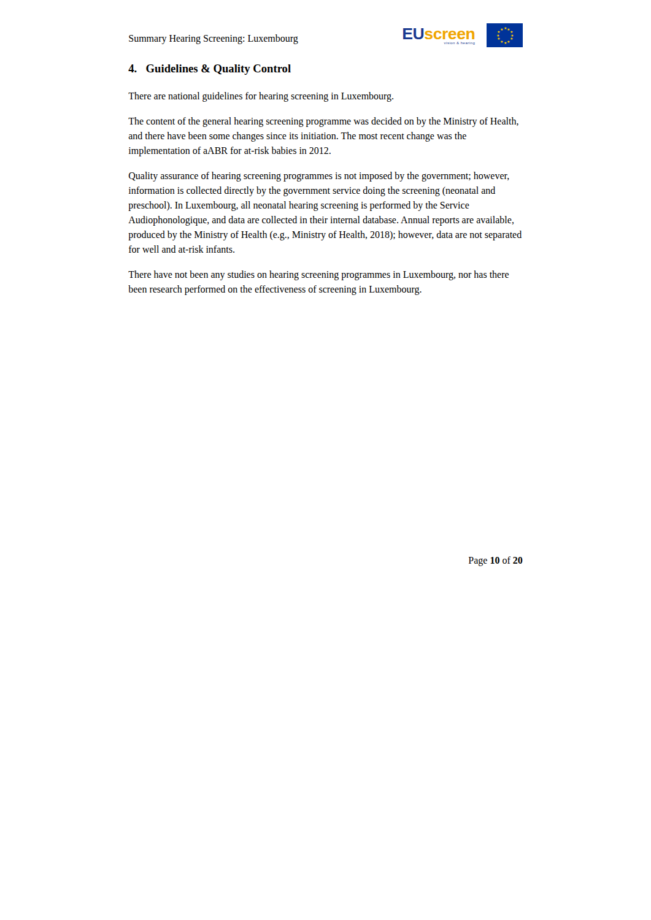Summary Hearing Screening: Luxembourg
EU screen vision & hearing
★ ★ ★ ★ ★ ★ ★ ★ ★ ★ ★ ★
4. Guidelines & Quality Control
There are national guidelines for hearing screening in Luxembourg.
The content of the general hearing screening programme was decided on by the Ministry of Health, and there have been some changes since its initiation. The most recent change was the implementation of aABR for at-risk babies in 2012.
Quality assurance of hearing screening programmes is not imposed by the government; however, information is collected directly by the government service doing the screening (neonatal and preschool). In Luxembourg, all neonatal hearing screening is performed by the Service Audiophonologique, and data are collected in their internal database. Annual reports are available, produced by the Ministry of Health (e.g., Ministry of Health, 2018); however, data are not separated for well and at-risk infants.
There have not been any studies on hearing screening programmes in Luxembourg, nor has there been research performed on the effectiveness of screening in Luxembourg.
Page 10 of 20